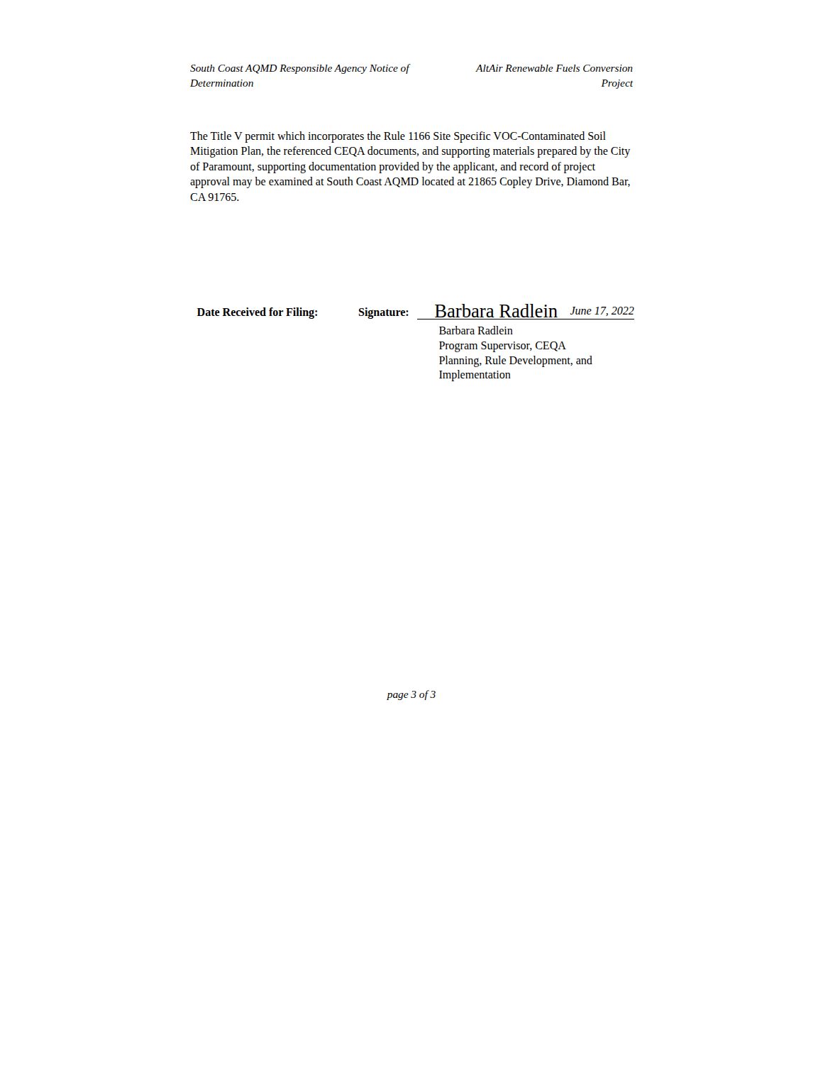South Coast AQMD Responsible Agency Notice of Determination
AltAir Renewable Fuels Conversion Project
The Title V permit which incorporates the Rule 1166 Site Specific VOC-Contaminated Soil Mitigation Plan, the referenced CEQA documents, and supporting materials prepared by the City of Paramount, supporting documentation provided by the applicant, and record of project approval may be examined at South Coast AQMD located at 21865 Copley Drive, Diamond Bar, CA 91765.
Date Received for Filing: Signature: Barbara Radlein June 17, 2022
Barbara Radlein
Program Supervisor, CEQA
Planning, Rule Development, and
Implementation
page 3 of 3